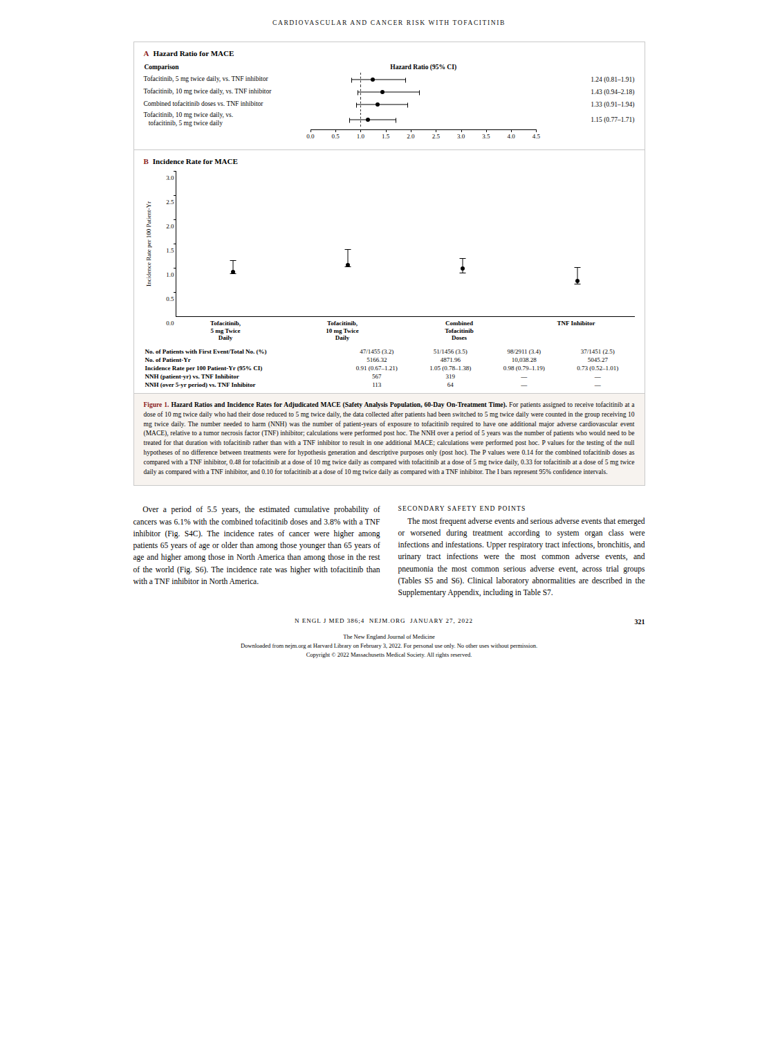Cardiovascular and Cancer Risk with Tofacitinib
AHazard Ratio for MACE
| Comparison | Hazard Ratio (95% CI) | |
| --- | --- | --- |
| Tofacitinib, 5 mg twice daily, vs. TNF inhibitor | | 1.24 (0.81–1.91) |
| Tofacitinib, 10 mg twice daily, vs. TNF inhibitor | | 1.43 (0.94–2.18) |
| Combined tofacitinib doses vs. TNF inhibitor | | 1.33 (0.91–1.94) |
| Tofacitinib, 10 mg twice daily, vs. tofacitinib, 5 mg twice daily | | 1.15 (0.77–1.71) |
| | 0.0 0.5 1.0 1.5 2.0 2.5 3.0 3.5 4.0 4.5 | |
BIncidence Rate for MACE
Incidence Rate per 100 Patient-Yr
3.0
2.5
2.0
1.5
1.0
0.5
0.0
Tofacitinib,
5 mg Twice
Daily
Tofacitinib,
10 mg Twice
Daily
Combined
Tofacitinib
Doses
TNF Inhibitor
| No. of Patients with First Event/Total No. (%) | 47/1455 (3.2) | 51/1456 (3.5) | 98/2911 (3.4) | 37/1451 (2.5) |
| No. of Patient-Yr | 5166.32 | 4871.96 | 10,038.28 | 5045.27 |
| Incidence Rate per 100 Patient-Yr (95% CI) | 0.91 (0.67–1.21) | 1.05 (0.78–1.38) | 0.98 (0.79–1.19) | 0.73 (0.52–1.01) |
| NNH (patient-yr) vs. TNF Inhibitor | 567 | 319 | — | — |
| NNH (over 5-yr period) vs. TNF Inhibitor | 113 | 64 | — | — |
Figure 1. Hazard Ratios and Incidence Rates for Adjudicated MACE (Safety Analysis Population, 60-Day On-Treatment Time). For patients assigned to receive tofacitinib at a dose of 10 mg twice daily who had their dose reduced to 5 mg twice daily, the data collected after patients had been switched to 5 mg twice daily were counted in the group receiving 10 mg twice daily. The number needed to harm (NNH) was the number of patient-years of exposure to tofacitinib required to have one additional major adverse cardiovascular event (MACE), relative to a tumor necrosis factor (TNF) inhibitor; calculations were performed post hoc. The NNH over a period of 5 years was the number of patients who would need to be treated for that duration with tofacitinib rather than with a TNF inhibitor to result in one additional MACE; calculations were performed post hoc. P values for the testing of the null hypotheses of no difference between treatments were for hypothesis generation and descriptive purposes only (post hoc). The P values were 0.14 for the combined tofacitinib doses as compared with a TNF inhibitor, 0.48 for tofacitinib at a dose of 10 mg twice daily as compared with tofacitinib at a dose of 5 mg twice daily, 0.33 for tofacitinib at a dose of 5 mg twice daily as compared with a TNF inhibitor, and 0.10 for tofacitinib at a dose of 10 mg twice daily as compared with a TNF inhibitor. The I bars represent 95% confidence intervals.
Over a period of 5.5 years, the estimated cumulative probability of cancers was 6.1% with the combined tofacitinib doses and 3.8% with a TNF inhibitor (Fig. S4C). The incidence rates of cancer were higher among patients 65 years of age or older than among those younger than 65 years of age and higher among those in North America than among those in the rest of the world (Fig. S6). The incidence rate was higher with tofacitinib than with a TNF inhibitor in North America.
Secondary Safety End Points
The most frequent adverse events and serious adverse events that emerged or worsened during treatment according to system organ class were infections and infestations. Upper respiratory tract infections, bronchitis, and urinary tract infections were the most common adverse events, and pneumonia the most common serious adverse event, across trial groups (Tables S5 and S6). Clinical laboratory abnormalities are described in the Supplementary Appendix, including in Table S7.
321
N Engl J Med 386;4 nejm.org January 27, 2022
The New England Journal of Medicine
Downloaded from nejm.org at Harvard Library on February 3, 2022. For personal use only. No other uses without permission.
Copyright © 2022 Massachusetts Medical Society. All rights reserved.